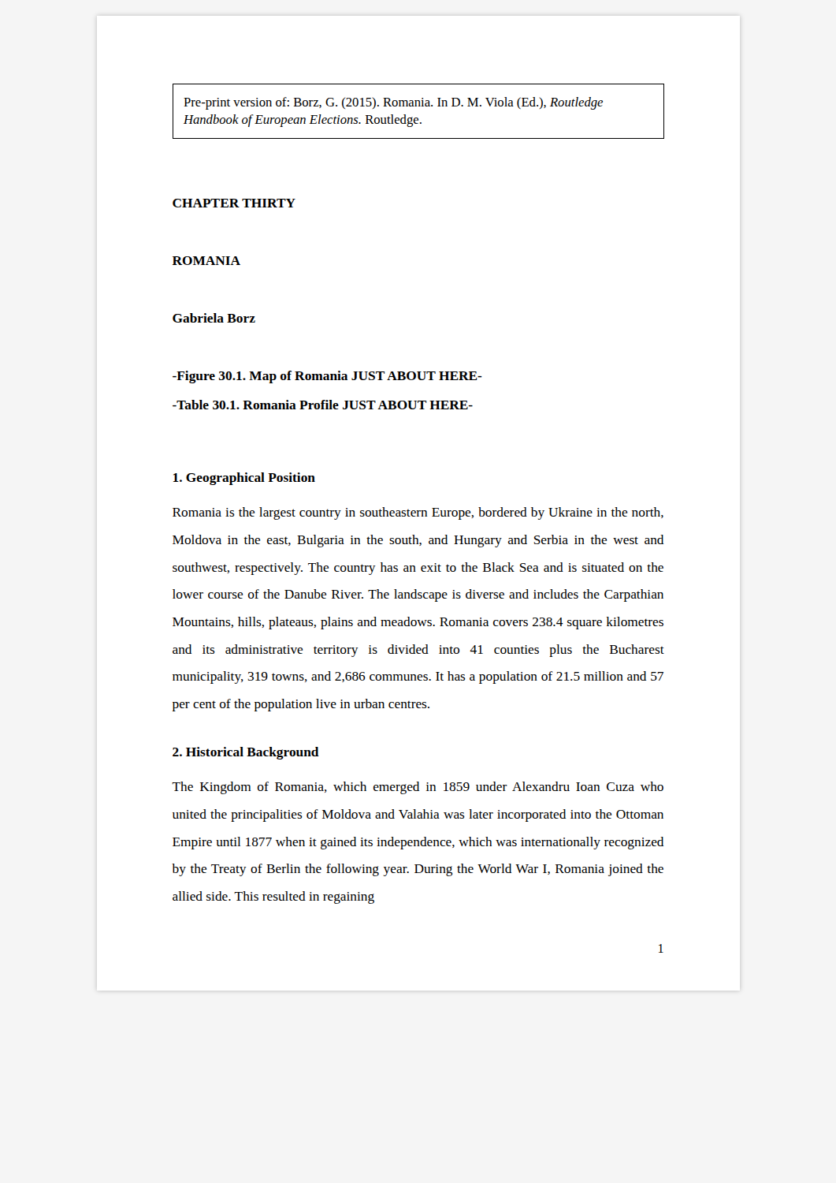Pre-print version of: Borz, G. (2015). Romania. In D. M. Viola (Ed.), Routledge Handbook of European Elections. Routledge.
CHAPTER THIRTY
ROMANIA
Gabriela Borz
-Figure 30.1. Map of Romania JUST ABOUT HERE-
-Table 30.1. Romania Profile JUST ABOUT HERE-
1. Geographical Position
Romania is the largest country in southeastern Europe, bordered by Ukraine in the north, Moldova in the east, Bulgaria in the south, and Hungary and Serbia in the west and southwest, respectively. The country has an exit to the Black Sea and is situated on the lower course of the Danube River. The landscape is diverse and includes the Carpathian Mountains, hills, plateaus, plains and meadows. Romania covers 238.4 square kilometres and its administrative territory is divided into 41 counties plus the Bucharest municipality, 319 towns, and 2,686 communes. It has a population of 21.5 million and 57 per cent of the population live in urban centres.
2. Historical Background
The Kingdom of Romania, which emerged in 1859 under Alexandru Ioan Cuza who united the principalities of Moldova and Valahia was later incorporated into the Ottoman Empire until 1877 when it gained its independence, which was internationally recognized by the Treaty of Berlin the following year. During the World War I, Romania joined the allied side. This resulted in regaining
1